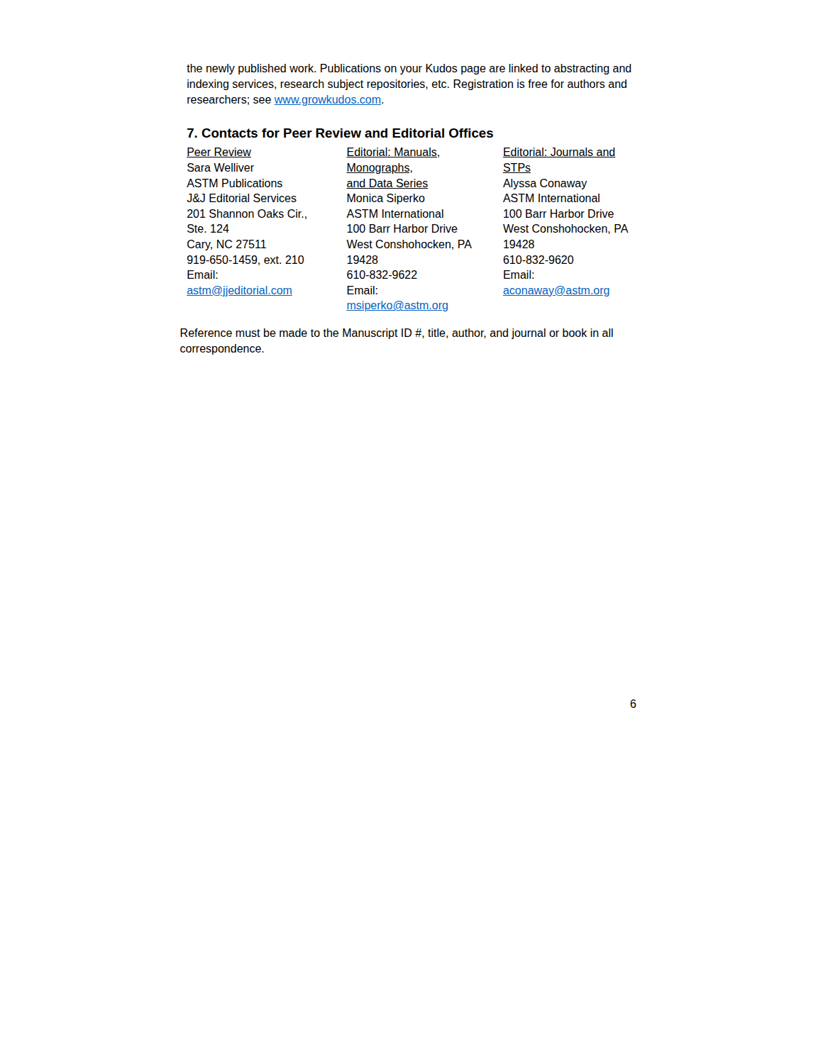the newly published work. Publications on your Kudos page are linked to abstracting and indexing services, research subject repositories, etc. Registration is free for authors and researchers; see www.growkudos.com.
7. Contacts for Peer Review and Editorial Offices
| Peer Review Sara Welliver ASTM Publications J&J Editorial Services 201 Shannon Oaks Cir., Ste. 124 Cary, NC 27511 919-650-1459, ext. 210 Email: astm@jjeditorial.com | Editorial: Manuals, Monographs, and Data Series Monica Siperko ASTM International 100 Barr Harbor Drive West Conshohocken, PA 19428 610-832-9622 Email: msiperko@astm.org | Editorial: Journals and STPs Alyssa Conaway ASTM International 100 Barr Harbor Drive West Conshohocken, PA 19428 610-832-9620 Email: aconaway@astm.org |
Reference must be made to the Manuscript ID #, title, author, and journal or book in all correspondence.
6